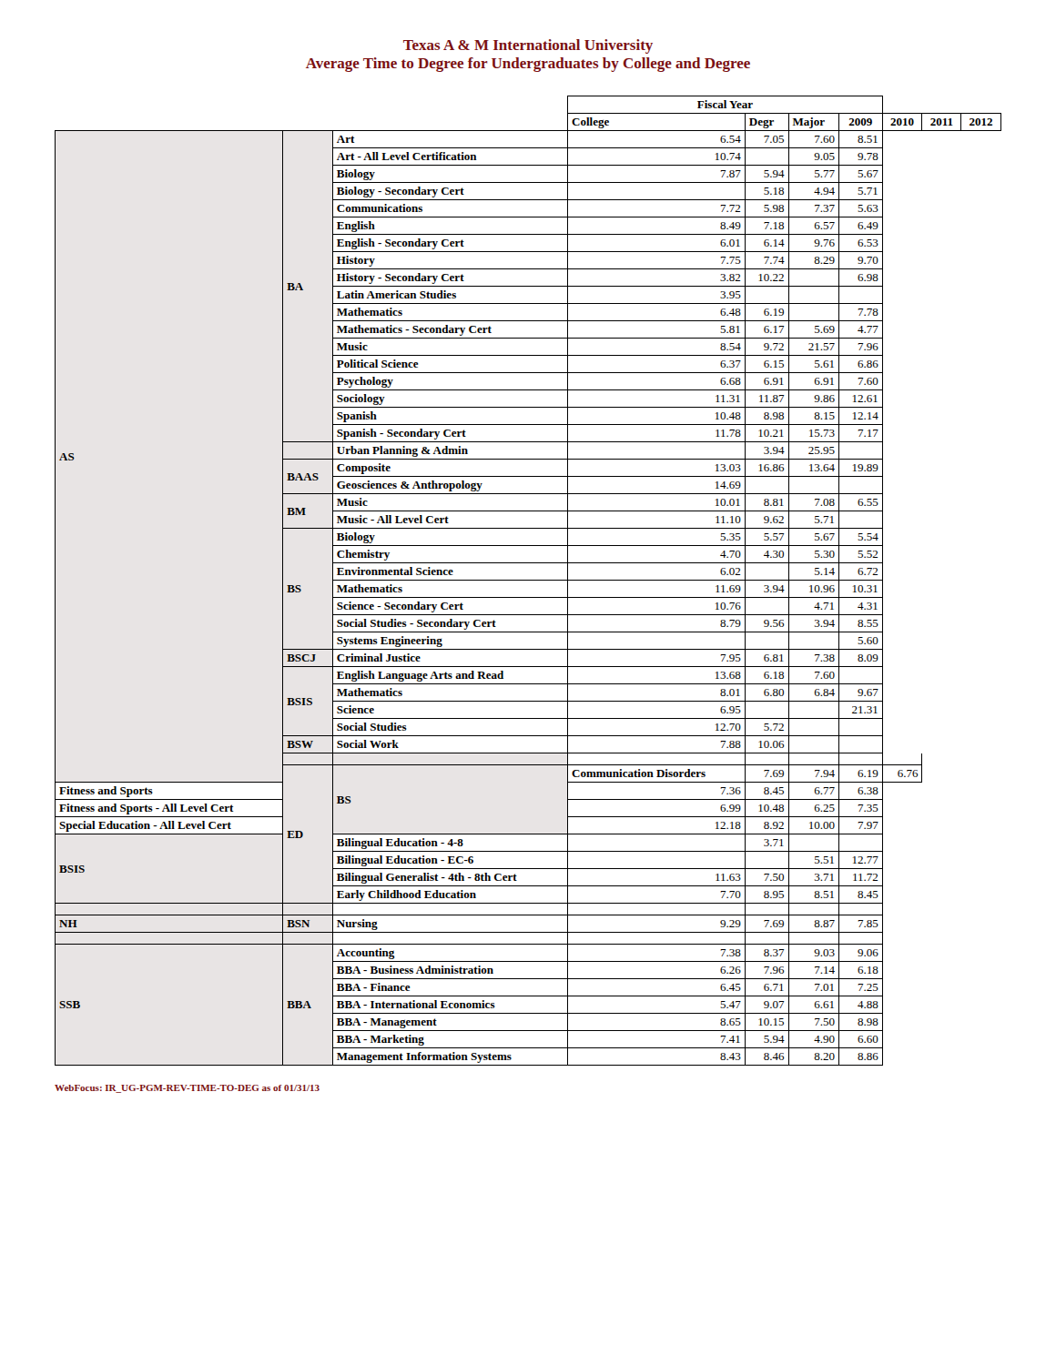Texas A & M International University
Average Time to Degree for Undergraduates by College and Degree
| | | | Fiscal Year |
| --- | --- | --- | --- |
| College | Degr | Major | 2009 | 2010 | 2011 | 2012 |
| AS | BA | Art | 6.54 | 7.05 | 7.60 | 8.51 |
| Art - All Level Certification | 10.74 | | 9.05 | 9.78 |
| Biology | 7.87 | 5.94 | 5.77 | 5.67 |
| Biology - Secondary Cert | | 5.18 | 4.94 | 5.71 |
| Communications | 7.72 | 5.98 | 7.37 | 5.63 |
| English | 8.49 | 7.18 | 6.57 | 6.49 |
| English - Secondary Cert | 6.01 | 6.14 | 9.76 | 6.53 |
| History | 7.75 | 7.74 | 8.29 | 9.70 |
| History - Secondary Cert | 3.82 | 10.22 | | 6.98 |
| Latin American Studies | 3.95 | | | |
| Mathematics | 6.48 | 6.19 | | 7.78 |
| Mathematics - Secondary Cert | 5.81 | 6.17 | 5.69 | 4.77 |
| Music | 8.54 | 9.72 | 21.57 | 7.96 |
| Political Science | 6.37 | 6.15 | 5.61 | 6.86 |
| Psychology | 6.68 | 6.91 | 6.91 | 7.60 |
| Sociology | 11.31 | 11.87 | 9.86 | 12.61 |
| Spanish | 10.48 | 8.98 | 8.15 | 12.14 |
| Spanish - Secondary Cert | 11.78 | 10.21 | 15.73 | 7.17 |
| | Urban Planning & Admin | | 3.94 | 25.95 | |
| BAAS | Composite | 13.03 | 16.86 | 13.64 | 19.89 |
| Geosciences & Anthropology | 14.69 | | | |
| BM | Music | 10.01 | 8.81 | 7.08 | 6.55 |
| Music - All Level Cert | 11.10 | 9.62 | 5.71 | |
| BS | Biology | 5.35 | 5.57 | 5.67 | 5.54 |
| Chemistry | 4.70 | 4.30 | 5.30 | 5.52 |
| Environmental Science | 6.02 | | 5.14 | 6.72 |
| Mathematics | 11.69 | 3.94 | 10.96 | 10.31 |
| Science - Secondary Cert | 10.76 | | 4.71 | 4.31 |
| Social Studies - Secondary Cert | 8.79 | 9.56 | 3.94 | 8.55 |
| Systems Engineering | | | | 5.60 |
| BSCJ | Criminal Justice | 7.95 | 6.81 | 7.38 | 8.09 |
| BSIS | English Language Arts and Read | 13.68 | 6.18 | 7.60 | |
| Mathematics | 8.01 | 6.80 | 6.84 | 9.67 |
| Science | 6.95 | | | 21.31 |
| Social Studies | 12.70 | 5.72 | | |
| BSW | Social Work | 7.88 | 10.06 | | |
| ED | BS | Communication Disorders | 7.69 | 7.94 | 6.19 | 6.76 |
| Fitness and Sports | 7.36 | 8.45 | 6.77 | 6.38 |
| Fitness and Sports - All Level Cert | 6.99 | 10.48 | 6.25 | 7.35 |
| Special Education - All Level Cert | 12.18 | 8.92 | 10.00 | 7.97 |
| BSIS | Bilingual Education - 4-8 | | 3.71 | | |
| Bilingual Education - EC-6 | | | 5.51 | 12.77 |
| Bilingual Generalist - 4th - 8th Cert | 11.63 | 7.50 | 3.71 | 11.72 |
| Early Childhood Education | 7.70 | 8.95 | 8.51 | 8.45 |
| NH | BSN | Nursing | 9.29 | 7.69 | 8.87 | 7.85 |
| SSB | BBA | Accounting | 7.38 | 8.37 | 9.03 | 9.06 |
| BBA - Business Administration | 6.26 | 7.96 | 7.14 | 6.18 |
| BBA - Finance | 6.45 | 6.71 | 7.01 | 7.25 |
| BBA - International Economics | 5.47 | 9.07 | 6.61 | 4.88 |
| BBA - Management | 8.65 | 10.15 | 7.50 | 8.98 |
| BBA - Marketing | 7.41 | 5.94 | 4.90 | 6.60 |
| Management Information Systems | 8.43 | 8.46 | 8.20 | 8.86 |
WebFocus: IR_UG-PGM-REV-TIME-TO-DEG as of 01/31/13